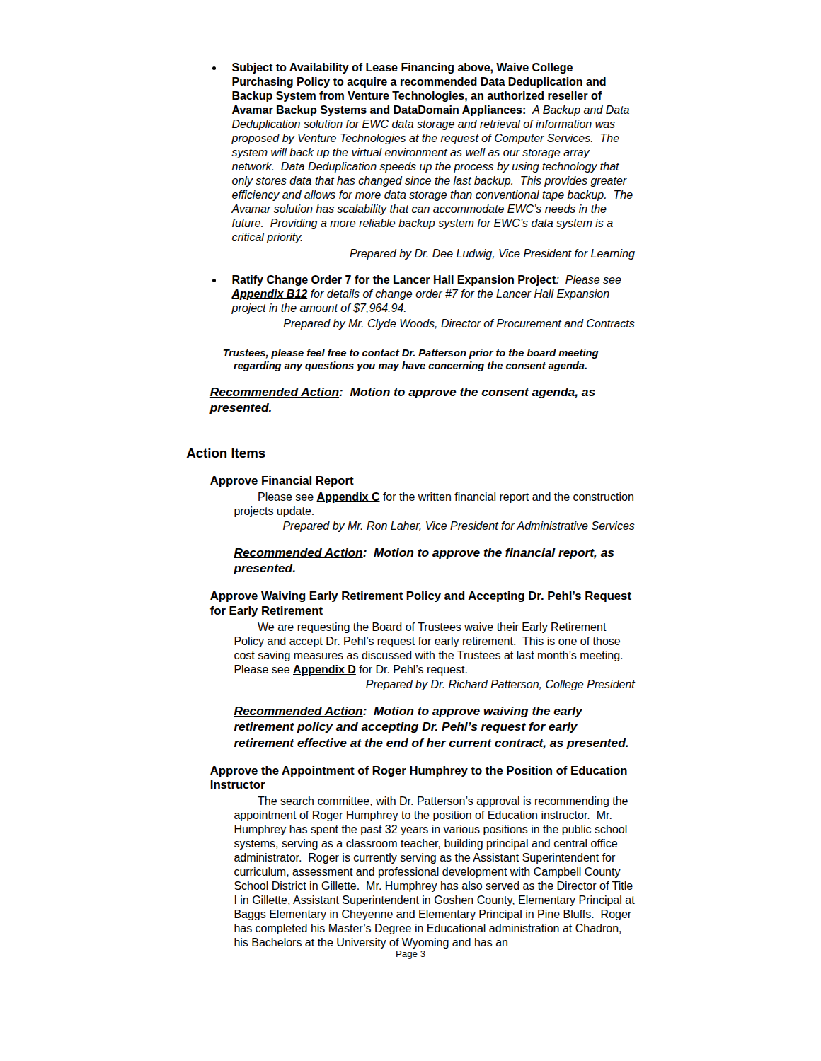Subject to Availability of Lease Financing above, Waive College Purchasing Policy to acquire a recommended Data Deduplication and Backup System from Venture Technologies, an authorized reseller of Avamar Backup Systems and DataDomain Appliances: A Backup and Data Deduplication solution for EWC data storage and retrieval of information was proposed by Venture Technologies at the request of Computer Services. The system will back up the virtual environment as well as our storage array network. Data Deduplication speeds up the process by using technology that only stores data that has changed since the last backup. This provides greater efficiency and allows for more data storage than conventional tape backup. The Avamar solution has scalability that can accommodate EWC’s needs in the future. Providing a more reliable backup system for EWC’s data system is a critical priority.
Prepared by Dr. Dee Ludwig, Vice President for Learning
Ratify Change Order 7 for the Lancer Hall Expansion Project: Please see Appendix B12 for details of change order #7 for the Lancer Hall Expansion project in the amount of $7,964.94.
Prepared by Mr. Clyde Woods, Director of Procurement and Contracts
Trustees, please feel free to contact Dr. Patterson prior to the board meeting
regarding any questions you may have concerning the consent agenda.
Recommended Action: Motion to approve the consent agenda, as presented.
Action Items
Approve Financial Report
Please see Appendix C for the written financial report and the construction projects update.
Prepared by Mr. Ron Laher, Vice President for Administrative Services
Recommended Action: Motion to approve the financial report, as presented.
Approve Waiving Early Retirement Policy and Accepting Dr. Pehl’s Request for Early Retirement
We are requesting the Board of Trustees waive their Early Retirement Policy and accept Dr. Pehl’s request for early retirement. This is one of those cost saving measures as discussed with the Trustees at last month’s meeting. Please see Appendix D for Dr. Pehl’s request.
Prepared by Dr. Richard Patterson, College President
Recommended Action: Motion to approve waiving the early retirement policy and accepting Dr. Pehl’s request for early retirement effective at the end of her current contract, as presented.
Approve the Appointment of Roger Humphrey to the Position of Education Instructor
The search committee, with Dr. Patterson’s approval is recommending the appointment of Roger Humphrey to the position of Education instructor. Mr. Humphrey has spent the past 32 years in various positions in the public school systems, serving as a classroom teacher, building principal and central office administrator. Roger is currently serving as the Assistant Superintendent for curriculum, assessment and professional development with Campbell County School District in Gillette. Mr. Humphrey has also served as the Director of Title I in Gillette, Assistant Superintendent in Goshen County, Elementary Principal at Baggs Elementary in Cheyenne and Elementary Principal in Pine Bluffs. Roger has completed his Master’s Degree in Educational administration at Chadron, his Bachelors at the University of Wyoming and has an
Page 3